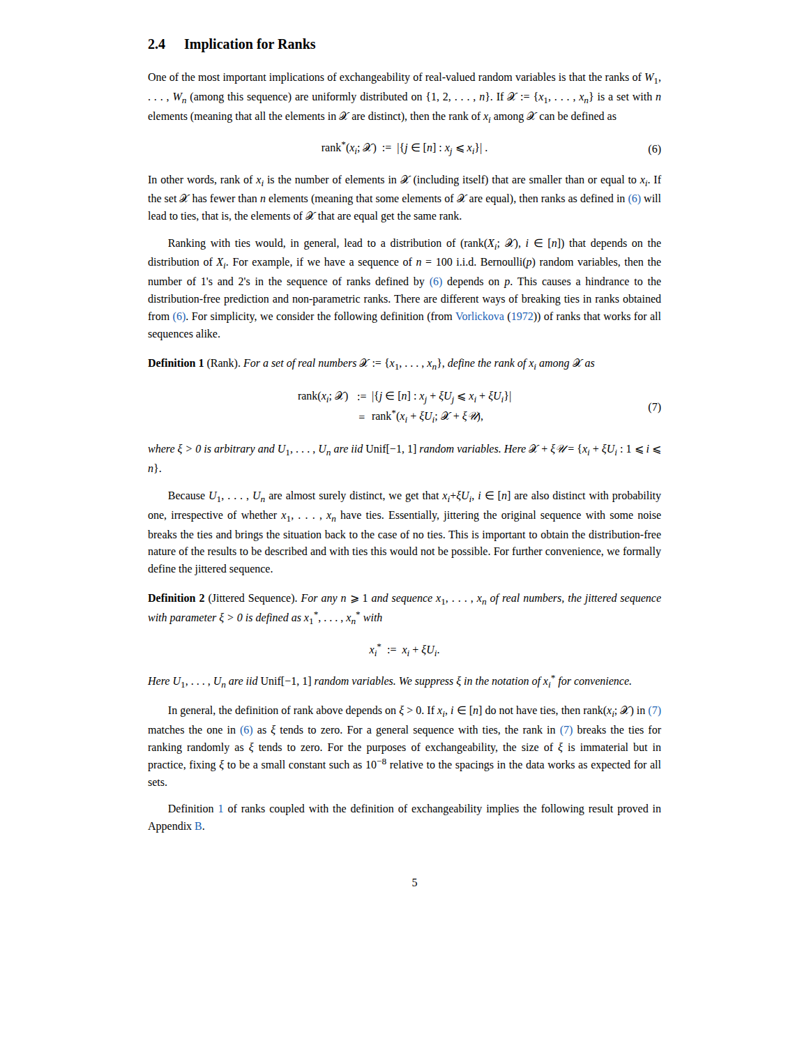2.4 Implication for Ranks
One of the most important implications of exchangeability of real-valued random variables is that the ranks of W1, . . . , Wn (among this sequence) are uniformly distributed on {1, 2, . . . , n}. If 𝒳 := {x1, . . . , xn} is a set with n elements (meaning that all the elements in 𝒳 are distinct), then the rank of xi among 𝒳 can be defined as
rank*(xi; 𝒳) := |{j ∈ [n] : xj ⩽ xi}| . (6)
In other words, rank of xi is the number of elements in 𝒳 (including itself) that are smaller than or equal to xi. If the set 𝒳 has fewer than n elements (meaning that some elements of 𝒳 are equal), then ranks as defined in (6) will lead to ties, that is, the elements of 𝒳 that are equal get the same rank.
Ranking with ties would, in general, lead to a distribution of (rank(Xi; 𝒳), i ∈ [n]) that depends on the distribution of Xi. For example, if we have a sequence of n = 100 i.i.d. Bernoulli(p) random variables, then the number of 1's and 2's in the sequence of ranks defined by (6) depends on p. This causes a hindrance to the distribution-free prediction and non-parametric ranks. There are different ways of breaking ties in ranks obtained from (6). For simplicity, we consider the following definition (from Vorlickova (1972)) of ranks that works for all sequences alike.
Definition 1 (Rank). For a set of real numbers 𝒳 := {x1, . . . , xn}, define the rank of xi among 𝒳 as
| rank( x i ; 𝒳) | := | /{ j ∈ [ n ] : x j + ξU j ⩽ x i + ξU i }/ |
| | = | rank * ( x i + ξU i ; 𝒳 + ξ𝒰 ), |
(7)
where ξ > 0 is arbitrary and U1, . . . , Un are iid Unif[−1, 1] random variables. Here 𝒳 + ξ𝒰 = {xi + ξUi : 1 ⩽ i ⩽ n}.
Because U1, . . . , Un are almost surely distinct, we get that xi+ξUi, i ∈ [n] are also distinct with probability one, irrespective of whether x1, . . . , xn have ties. Essentially, jittering the original sequence with some noise breaks the ties and brings the situation back to the case of no ties. This is important to obtain the distribution-free nature of the results to be described and with ties this would not be possible. For further convenience, we formally define the jittered sequence.
Definition 2 (Jittered Sequence). For any n ⩾ 1 and sequence x1, . . . , xn of real numbers, the jittered sequence with parameter ξ > 0 is defined as x1*, . . . , xn* with
xi* := xi + ξUi.
Here U1, . . . , Un are iid Unif[−1, 1] random variables. We suppress ξ in the notation of xi* for convenience.
In general, the definition of rank above depends on ξ > 0. If xi, i ∈ [n] do not have ties, then rank(xi; 𝒳) in (7) matches the one in (6) as ξ tends to zero. For a general sequence with ties, the rank in (7) breaks the ties for ranking randomly as ξ tends to zero. For the purposes of exchangeability, the size of ξ is immaterial but in practice, fixing ξ to be a small constant such as 10−8 relative to the spacings in the data works as expected for all sets.
Definition 1 of ranks coupled with the definition of exchangeability implies the following result proved in Appendix B.
5